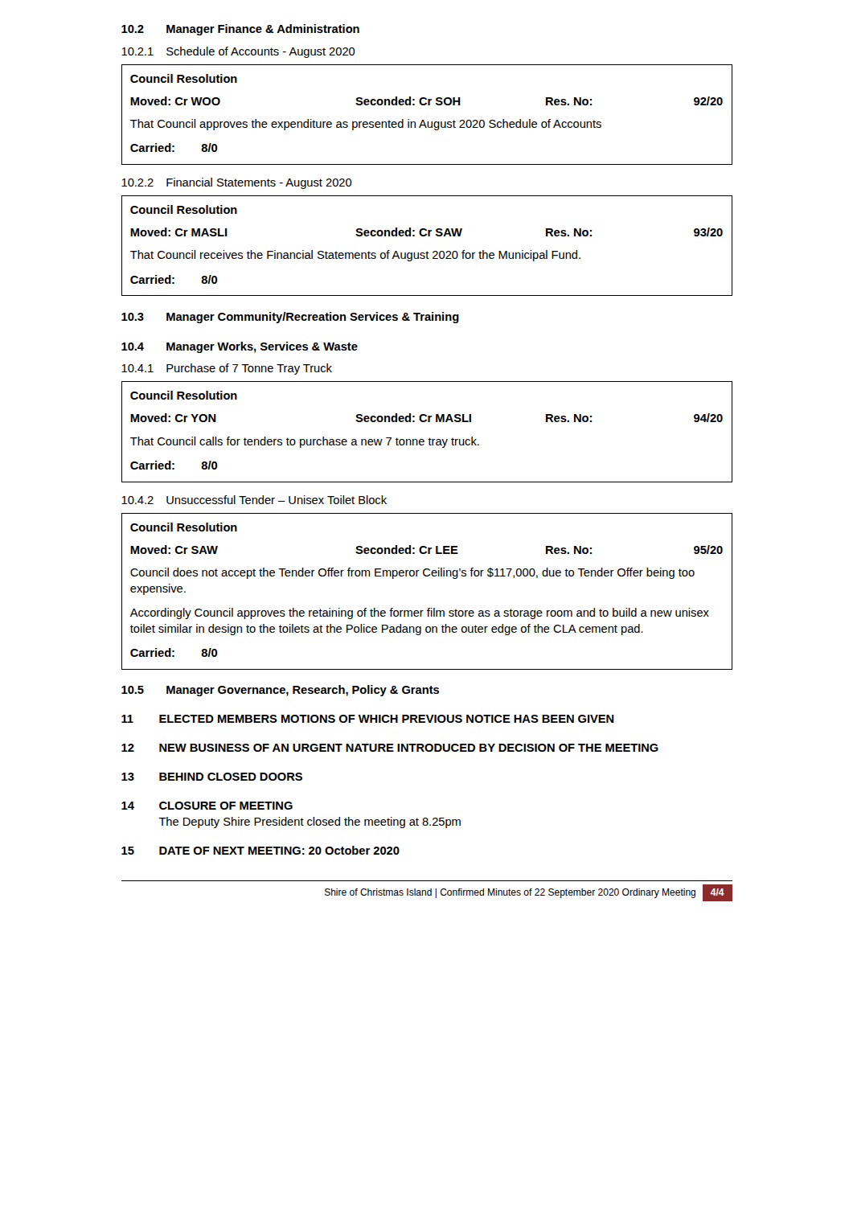10.2 Manager Finance & Administration
10.2.1 Schedule of Accounts - August 2020
Council Resolution
Moved: Cr WOO Seconded: Cr SOH Res. No: 92/20
That Council approves the expenditure as presented in August 2020 Schedule of Accounts
Carried:8/0
10.2.2 Financial Statements - August 2020
Council Resolution
Moved: Cr MASLI Seconded: Cr SAW Res. No: 93/20
That Council receives the Financial Statements of August 2020 for the Municipal Fund.
Carried:8/0
10.3 Manager Community/Recreation Services & Training
10.4 Manager Works, Services & Waste
10.4.1 Purchase of 7 Tonne Tray Truck
Council Resolution
Moved: Cr YON Seconded: Cr MASLI Res. No: 94/20
That Council calls for tenders to purchase a new 7 tonne tray truck.
Carried:8/0
10.4.2 Unsuccessful Tender – Unisex Toilet Block
Council Resolution
Moved: Cr SAW Seconded: Cr LEE Res. No: 95/20
Council does not accept the Tender Offer from Emperor Ceiling’s for $117,000, due to Tender Offer being too expensive.
Accordingly Council approves the retaining of the former film store as a storage room and to build a new unisex toilet similar in design to the toilets at the Police Padang on the outer edge of the CLA cement pad.
Carried:8/0
10.5 Manager Governance, Research, Policy & Grants
11 ELECTED MEMBERS MOTIONS OF WHICH PREVIOUS NOTICE HAS BEEN GIVEN
12 NEW BUSINESS OF AN URGENT NATURE INTRODUCED BY DECISION OF THE MEETING
13 BEHIND CLOSED DOORS
14 CLOSURE OF MEETING
The Deputy Shire President closed the meeting at 8.25pm
15 DATE OF NEXT MEETING: 20 October 2020
Shire of Christmas Island | Confirmed Minutes of 22 September 2020 Ordinary Meeting 4/4